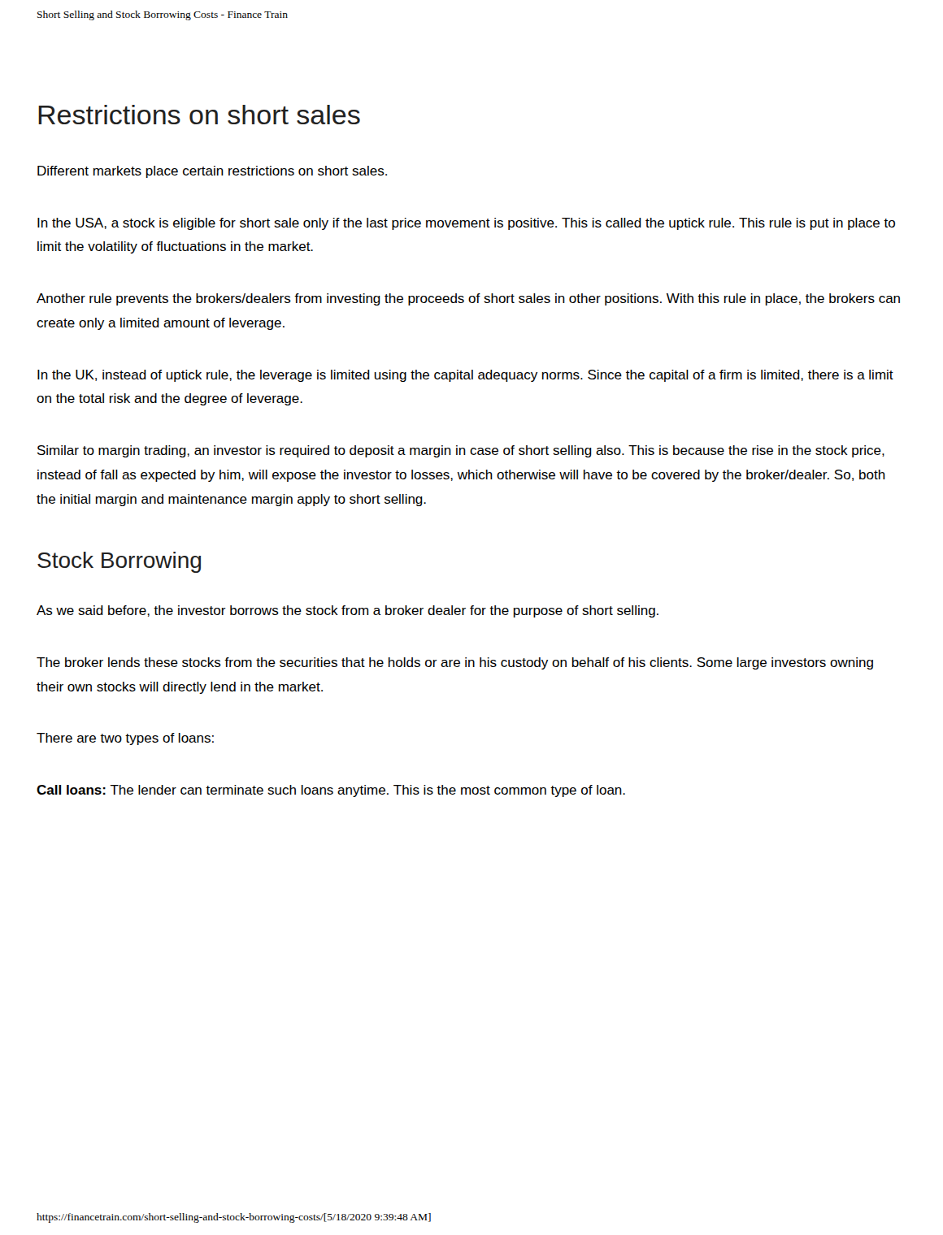Short Selling and Stock Borrowing Costs - Finance Train
Restrictions on short sales
Different markets place certain restrictions on short sales.
In the USA, a stock is eligible for short sale only if the last price movement is positive. This is called the uptick rule. This rule is put in place to limit the volatility of fluctuations in the market.
Another rule prevents the brokers/dealers from investing the proceeds of short sales in other positions. With this rule in place, the brokers can create only a limited amount of leverage.
In the UK, instead of uptick rule, the leverage is limited using the capital adequacy norms. Since the capital of a firm is limited, there is a limit on the total risk and the degree of leverage.
Similar to margin trading, an investor is required to deposit a margin in case of short selling also. This is because the rise in the stock price, instead of fall as expected by him, will expose the investor to losses, which otherwise will have to be covered by the broker/dealer. So, both the initial margin and maintenance margin apply to short selling.
Stock Borrowing
As we said before, the investor borrows the stock from a broker dealer for the purpose of short selling.
The broker lends these stocks from the securities that he holds or are in his custody on behalf of his clients. Some large investors owning their own stocks will directly lend in the market.
There are two types of loans:
Call loans: The lender can terminate such loans anytime. This is the most common type of loan.
https://financetrain.com/short-selling-and-stock-borrowing-costs/[5/18/2020 9:39:48 AM]